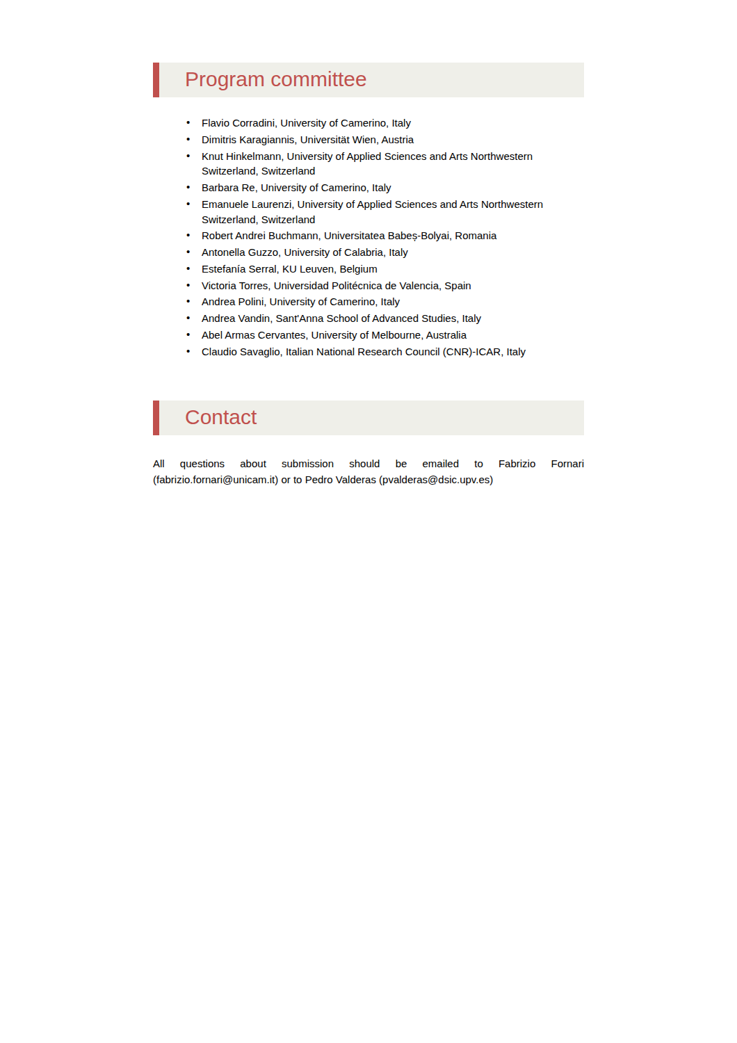Program committee
Flavio Corradini, University of Camerino, Italy
Dimitris Karagiannis, Universität Wien, Austria
Knut Hinkelmann, University of Applied Sciences and Arts Northwestern Switzerland, Switzerland
Barbara Re, University of Camerino, Italy
Emanuele Laurenzi, University of Applied Sciences and Arts Northwestern Switzerland, Switzerland
Robert Andrei Buchmann, Universitatea Babeș-Bolyai, Romania
Antonella Guzzo, University of Calabria, Italy
Estefanía Serral, KU Leuven, Belgium
Victoria Torres, Universidad Politécnica de Valencia, Spain
Andrea Polini, University of Camerino, Italy
Andrea Vandin, Sant'Anna School of Advanced Studies, Italy
Abel Armas Cervantes, University of Melbourne, Australia
Claudio Savaglio, Italian National Research Council (CNR)-ICAR, Italy
Contact
All questions about submission should be emailed to Fabrizio Fornari (fabrizio.fornari@unicam.it) or to Pedro Valderas (pvalderas@dsic.upv.es)